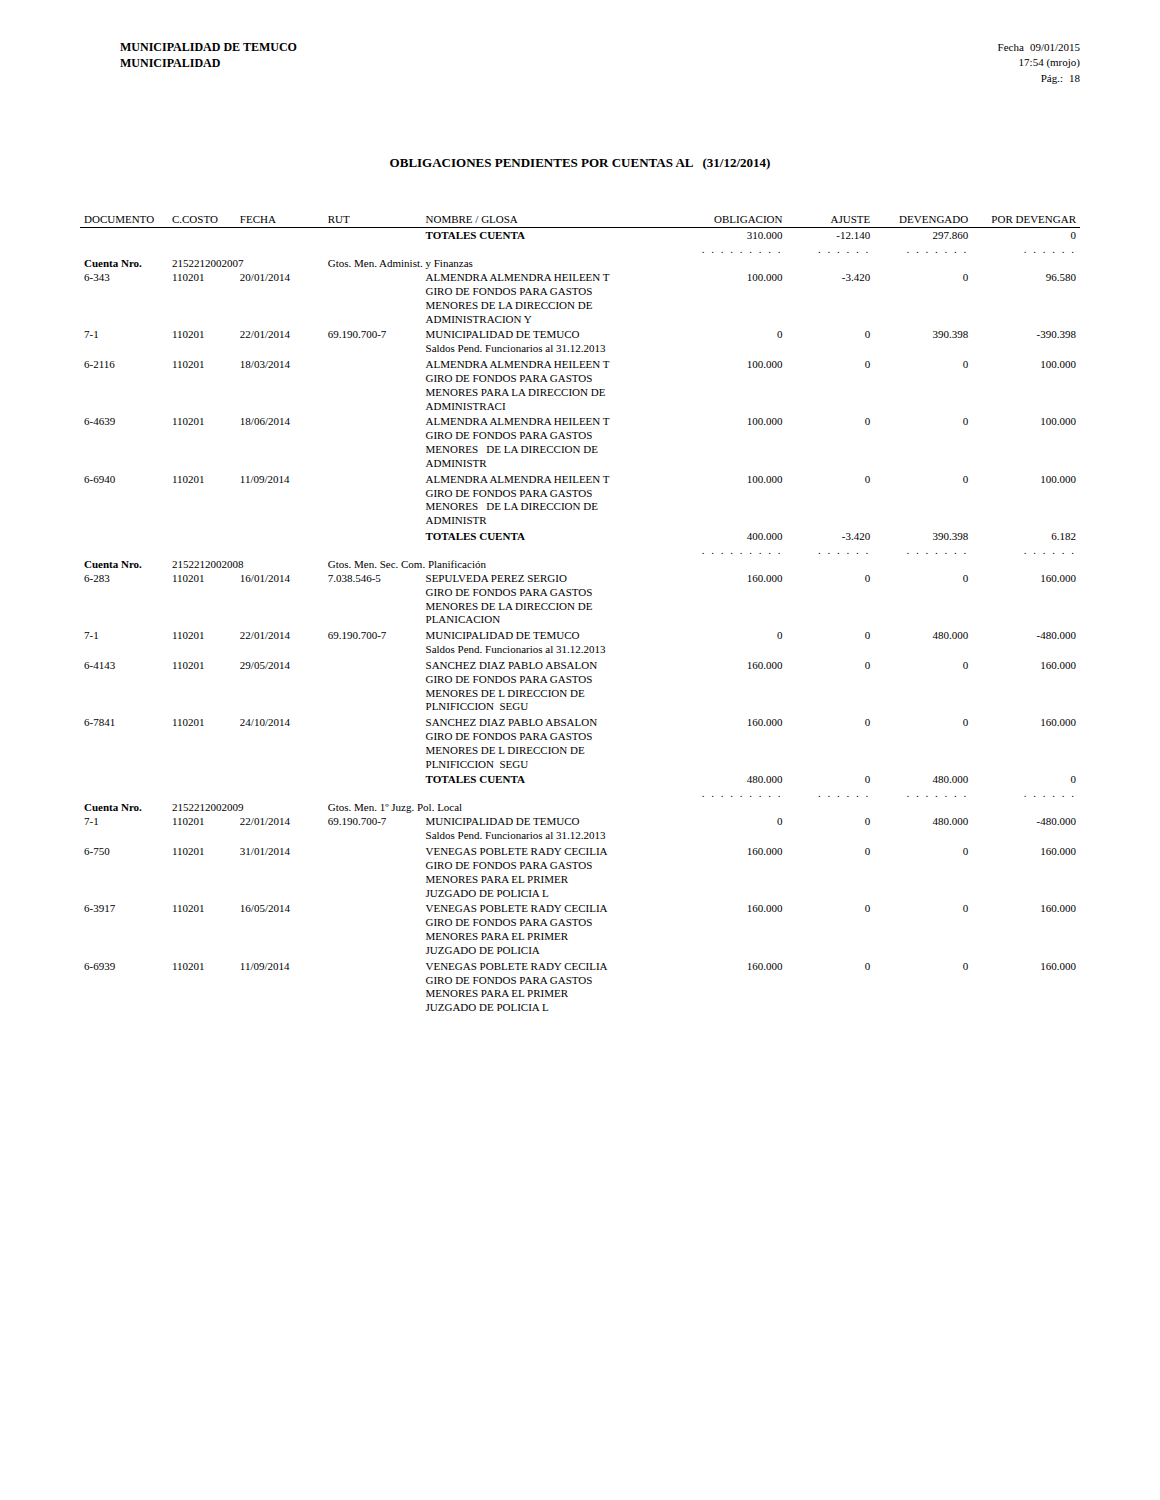Fecha09/01/2015
17:54 (mrojo)
Pág.: 18
MUNICIPALIDAD DE TEMUCO
MUNICIPALIDAD
OBLIGACIONES PENDIENTES POR CUENTAS AL (31/12/2014)
| DOCUMENTO | C.COSTO | FECHA | RUT | NOMBRE / GLOSA | OBLIGACION | AJUSTE | DEVENGADO | POR DEVENGAR |
| --- | --- | --- | --- | --- | --- | --- | --- | --- |
| | TOTALES CUENTA | 310.000 | -12.140 | 297.860 | 0 |
| | . . . . . . . . . | . . . . . . | . . . . . . . | . . . . . . |
| Cuenta Nro. | 2152212002007 | Gtos. Men. Administ. y Finanzas |
| 6-343 | 110201 | 20/01/2014 | | ALMENDRA ALMENDRA HEILEEN T | 100.000 | -3.420 | 0 | 96.580 |
| | GIRO DE FONDOS PARA GASTOS MENORES DE LA DIRECCION DE ADMINISTRACION Y | |
| 7-1 | 110201 | 22/01/2014 | 69.190.700-7 | MUNICIPALIDAD DE TEMUCO | 0 | 0 | 390.398 | -390.398 |
| | Saldos Pend. Funcionarios al 31.12.2013 | |
| 6-2116 | 110201 | 18/03/2014 | | ALMENDRA ALMENDRA HEILEEN T | 100.000 | 0 | 0 | 100.000 |
| | GIRO DE FONDOS PARA GASTOS MENORES PARA LA DIRECCION DE ADMINISTRACI | |
| 6-4639 | 110201 | 18/06/2014 | | ALMENDRA ALMENDRA HEILEEN T | 100.000 | 0 | 0 | 100.000 |
| | GIRO DE FONDOS PARA GASTOS MENORES DE LA DIRECCION DE ADMINISTR | |
| 6-6940 | 110201 | 11/09/2014 | | ALMENDRA ALMENDRA HEILEEN T | 100.000 | 0 | 0 | 100.000 |
| | GIRO DE FONDOS PARA GASTOS MENORES DE LA DIRECCION DE ADMINISTR | |
| | TOTALES CUENTA | 400.000 | -3.420 | 390.398 | 6.182 |
| | . . . . . . . . . | . . . . . . | . . . . . . . | . . . . . . |
| Cuenta Nro. | 2152212002008 | Gtos. Men. Sec. Com. Planificación |
| 6-283 | 110201 | 16/01/2014 | 7.038.546-5 | SEPULVEDA PEREZ SERGIO | 160.000 | 0 | 0 | 160.000 |
| | GIRO DE FONDOS PARA GASTOS MENORES DE LA DIRECCION DE PLANICACION | |
| 7-1 | 110201 | 22/01/2014 | 69.190.700-7 | MUNICIPALIDAD DE TEMUCO | 0 | 0 | 480.000 | -480.000 |
| | Saldos Pend. Funcionarios al 31.12.2013 | |
| 6-4143 | 110201 | 29/05/2014 | | SANCHEZ DIAZ PABLO ABSALON | 160.000 | 0 | 0 | 160.000 |
| | GIRO DE FONDOS PARA GASTOS MENORES DE L DIRECCION DE PLNIFICCION SEGU | |
| 6-7841 | 110201 | 24/10/2014 | | SANCHEZ DIAZ PABLO ABSALON | 160.000 | 0 | 0 | 160.000 |
| | GIRO DE FONDOS PARA GASTOS MENORES DE L DIRECCION DE PLNIFICCION SEGU | |
| | TOTALES CUENTA | 480.000 | 0 | 480.000 | 0 |
| | . . . . . . . . . | . . . . . . | . . . . . . . | . . . . . . |
| Cuenta Nro. | 2152212002009 | Gtos. Men. 1º Juzg. Pol. Local |
| 7-1 | 110201 | 22/01/2014 | 69.190.700-7 | MUNICIPALIDAD DE TEMUCO | 0 | 0 | 480.000 | -480.000 |
| | Saldos Pend. Funcionarios al 31.12.2013 | |
| 6-750 | 110201 | 31/01/2014 | | VENEGAS POBLETE RADY CECILIA | 160.000 | 0 | 0 | 160.000 |
| | GIRO DE FONDOS PARA GASTOS MENORES PARA EL PRIMER JUZGADO DE POLICIA L | |
| 6-3917 | 110201 | 16/05/2014 | | VENEGAS POBLETE RADY CECILIA | 160.000 | 0 | 0 | 160.000 |
| | GIRO DE FONDOS PARA GASTOS MENORES PARA EL PRIMER JUZGADO DE POLICIA | |
| 6-6939 | 110201 | 11/09/2014 | | VENEGAS POBLETE RADY CECILIA | 160.000 | 0 | 0 | 160.000 |
| | GIRO DE FONDOS PARA GASTOS MENORES PARA EL PRIMER JUZGADO DE POLICIA L | |